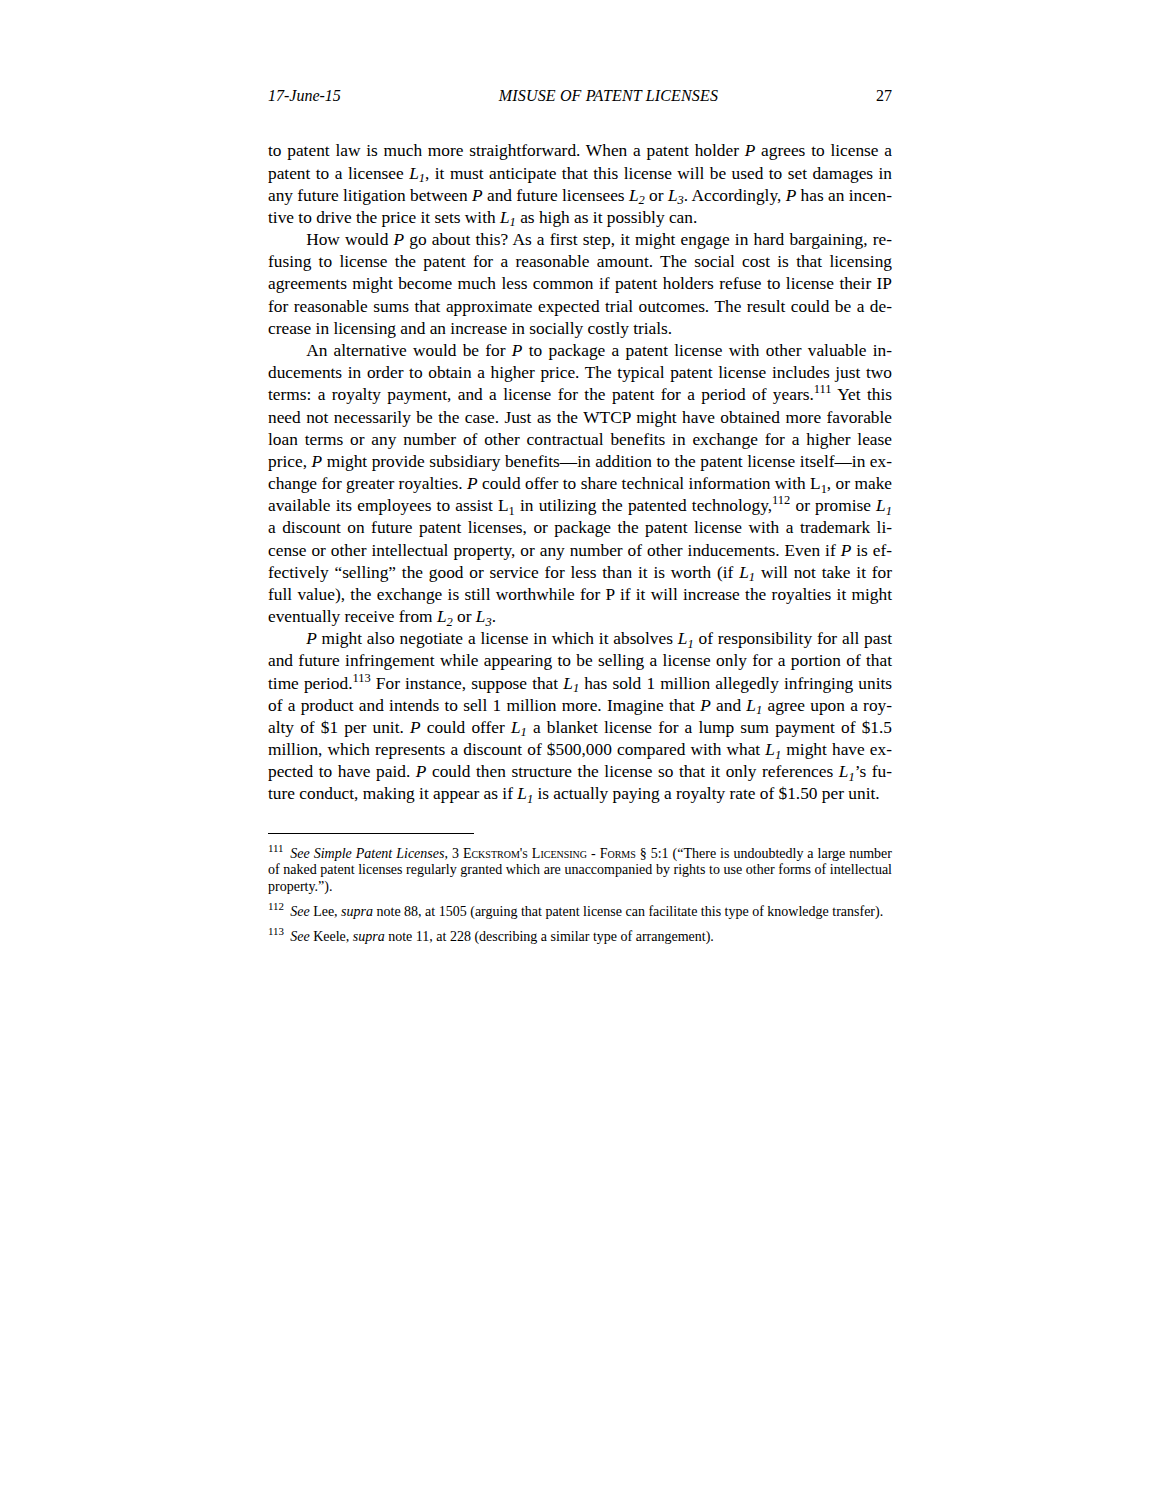17-June-15 MISUSE OF PATENT LICENSES 27
to patent law is much more straightforward. When a patent holder P agrees to license a patent to a licensee L1, it must anticipate that this license will be used to set damages in any future litigation between P and future licensees L2 or L3. Accordingly, P has an incentive to drive the price it sets with L1 as high as it possibly can.
How would P go about this? As a first step, it might engage in hard bargaining, refusing to license the patent for a reasonable amount. The social cost is that licensing agreements might become much less common if patent holders refuse to license their IP for reasonable sums that approximate expected trial outcomes. The result could be a decrease in licensing and an increase in socially costly trials.
An alternative would be for P to package a patent license with other valuable inducements in order to obtain a higher price. The typical patent license includes just two terms: a royalty payment, and a license for the patent for a period of years.111 Yet this need not necessarily be the case. Just as the WTCP might have obtained more favorable loan terms or any number of other contractual benefits in exchange for a higher lease price, P might provide subsidiary benefits—in addition to the patent license itself—in exchange for greater royalties. P could offer to share technical information with L1, or make available its employees to assist L1 in utilizing the patented technology,112 or promise L1 a discount on future patent licenses, or package the patent license with a trademark license or other intellectual property, or any number of other inducements. Even if P is effectively “selling” the good or service for less than it is worth (if L1 will not take it for full value), the exchange is still worthwhile for P if it will increase the royalties it might eventually receive from L2 or L3.
P might also negotiate a license in which it absolves L1 of responsibility for all past and future infringement while appearing to be selling a license only for a portion of that time period.113 For instance, suppose that L1 has sold 1 million allegedly infringing units of a product and intends to sell 1 million more. Imagine that P and L1 agree upon a royalty of $1 per unit. P could offer L1 a blanket license for a lump sum payment of $1.5 million, which represents a discount of $500,000 compared with what L1 might have expected to have paid. P could then structure the license so that it only references L1’s future conduct, making it appear as if L1 is actually paying a royalty rate of $1.50 per unit.
111 See Simple Patent Licenses, 3 Eckstrom's Licensing - Forms § 5:1 (“There is undoubtedly a large number of naked patent licenses regularly granted which are unaccompanied by rights to use other forms of intellectual property.”).
112 See Lee, supra note 88, at 1505 (arguing that patent license can facilitate this type of knowledge transfer).
113 See Keele, supra note 11, at 228 (describing a similar type of arrangement).